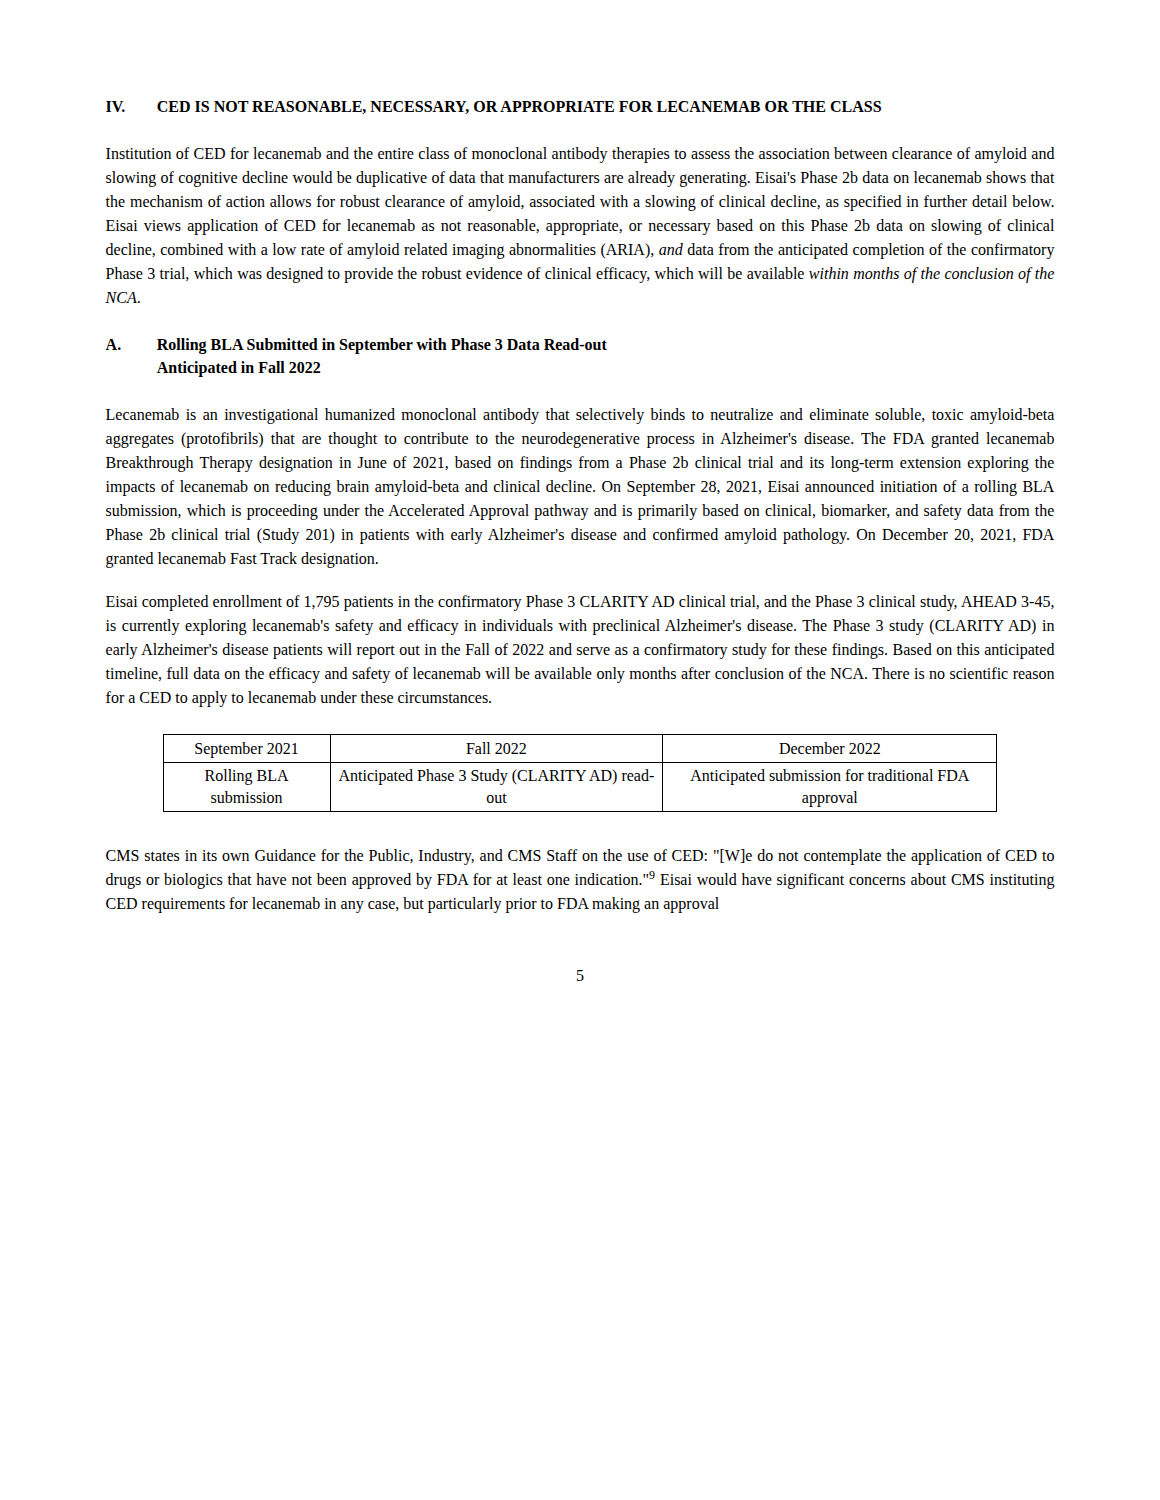IV. CED IS NOT REASONABLE, NECESSARY, OR APPROPRIATE FOR LECANEMAB OR THE CLASS
Institution of CED for lecanemab and the entire class of monoclonal antibody therapies to assess the association between clearance of amyloid and slowing of cognitive decline would be duplicative of data that manufacturers are already generating. Eisai's Phase 2b data on lecanemab shows that the mechanism of action allows for robust clearance of amyloid, associated with a slowing of clinical decline, as specified in further detail below. Eisai views application of CED for lecanemab as not reasonable, appropriate, or necessary based on this Phase 2b data on slowing of clinical decline, combined with a low rate of amyloid related imaging abnormalities (ARIA), and data from the anticipated completion of the confirmatory Phase 3 trial, which was designed to provide the robust evidence of clinical efficacy, which will be available within months of the conclusion of the NCA.
A. Rolling BLA Submitted in September with Phase 3 Data Read-out
Anticipated in Fall 2022
Lecanemab is an investigational humanized monoclonal antibody that selectively binds to neutralize and eliminate soluble, toxic amyloid-beta aggregates (protofibrils) that are thought to contribute to the neurodegenerative process in Alzheimer's disease. The FDA granted lecanemab Breakthrough Therapy designation in June of 2021, based on findings from a Phase 2b clinical trial and its long-term extension exploring the impacts of lecanemab on reducing brain amyloid-beta and clinical decline. On September 28, 2021, Eisai announced initiation of a rolling BLA submission, which is proceeding under the Accelerated Approval pathway and is primarily based on clinical, biomarker, and safety data from the Phase 2b clinical trial (Study 201) in patients with early Alzheimer's disease and confirmed amyloid pathology. On December 20, 2021, FDA granted lecanemab Fast Track designation.
Eisai completed enrollment of 1,795 patients in the confirmatory Phase 3 CLARITY AD clinical trial, and the Phase 3 clinical study, AHEAD 3-45, is currently exploring lecanemab's safety and efficacy in individuals with preclinical Alzheimer's disease. The Phase 3 study (CLARITY AD) in early Alzheimer's disease patients will report out in the Fall of 2022 and serve as a confirmatory study for these findings. Based on this anticipated timeline, full data on the efficacy and safety of lecanemab will be available only months after conclusion of the NCA. There is no scientific reason for a CED to apply to lecanemab under these circumstances.
| September 2021 | Fall 2022 | December 2022 |
| Rolling BLA submission | Anticipated Phase 3 Study (CLARITY AD) read-out | Anticipated submission for traditional FDA approval |
CMS states in its own Guidance for the Public, Industry, and CMS Staff on the use of CED: "[W]e do not contemplate the application of CED to drugs or biologics that have not been approved by FDA for at least one indication."9 Eisai would have significant concerns about CMS instituting CED requirements for lecanemab in any case, but particularly prior to FDA making an approval
5